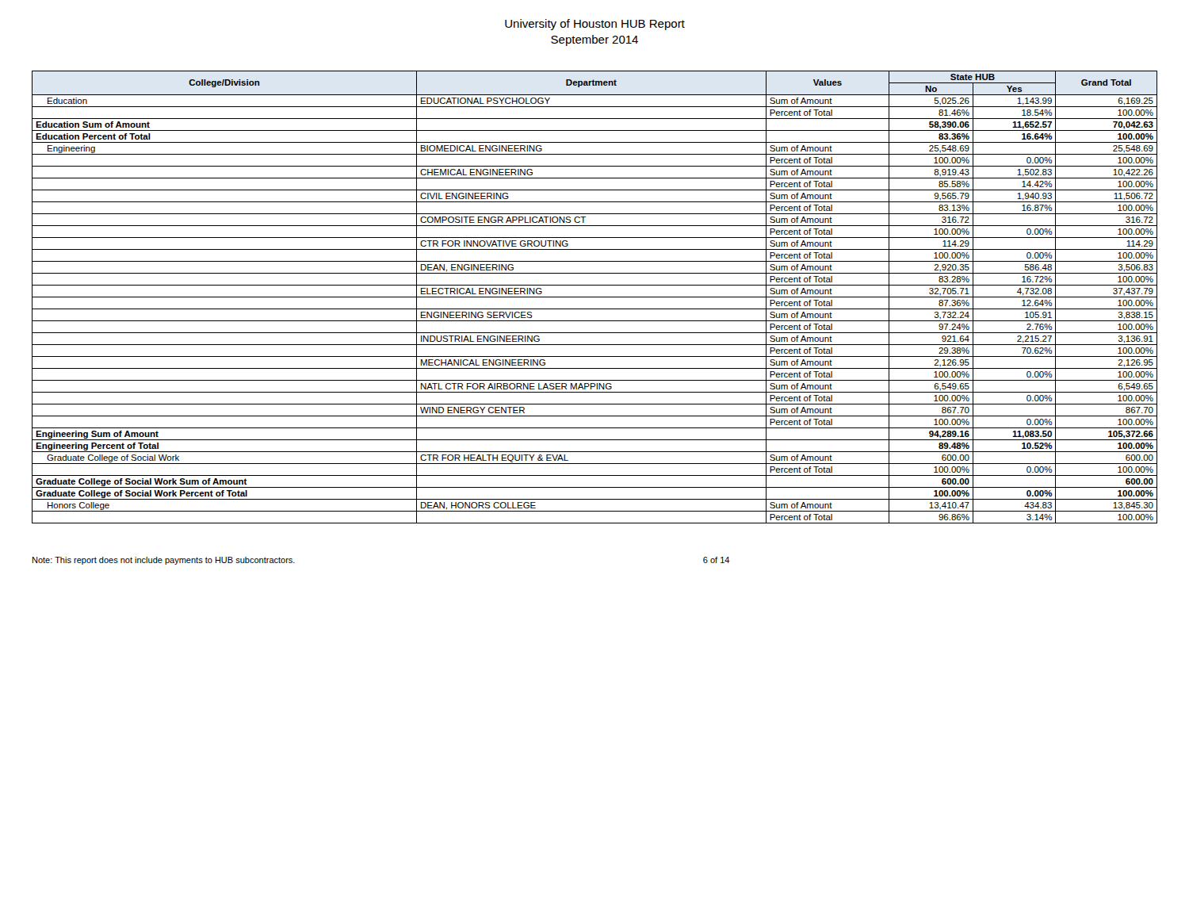University of Houston HUB Report
September 2014
| College/Division | Department | Values | State HUB | Grand Total |
| --- | --- | --- | --- | --- |
| No | Yes |
| Education | EDUCATIONAL PSYCHOLOGY | Sum of Amount | 5,025.26 | 1,143.99 | 6,169.25 |
| | | Percent of Total | 81.46% | 18.54% | 100.00% |
| Education Sum of Amount | | | 58,390.06 | 11,652.57 | 70,042.63 |
| Education Percent of Total | | | 83.36% | 16.64% | 100.00% |
| Engineering | BIOMEDICAL ENGINEERING | Sum of Amount | 25,548.69 | | 25,548.69 |
| | | Percent of Total | 100.00% | 0.00% | 100.00% |
| | CHEMICAL ENGINEERING | Sum of Amount | 8,919.43 | 1,502.83 | 10,422.26 |
| | | Percent of Total | 85.58% | 14.42% | 100.00% |
| | CIVIL ENGINEERING | Sum of Amount | 9,565.79 | 1,940.93 | 11,506.72 |
| | | Percent of Total | 83.13% | 16.87% | 100.00% |
| | COMPOSITE ENGR APPLICATIONS CT | Sum of Amount | 316.72 | | 316.72 |
| | | Percent of Total | 100.00% | 0.00% | 100.00% |
| | CTR FOR INNOVATIVE GROUTING | Sum of Amount | 114.29 | | 114.29 |
| | | Percent of Total | 100.00% | 0.00% | 100.00% |
| | DEAN, ENGINEERING | Sum of Amount | 2,920.35 | 586.48 | 3,506.83 |
| | | Percent of Total | 83.28% | 16.72% | 100.00% |
| | ELECTRICAL ENGINEERING | Sum of Amount | 32,705.71 | 4,732.08 | 37,437.79 |
| | | Percent of Total | 87.36% | 12.64% | 100.00% |
| | ENGINEERING SERVICES | Sum of Amount | 3,732.24 | 105.91 | 3,838.15 |
| | | Percent of Total | 97.24% | 2.76% | 100.00% |
| | INDUSTRIAL ENGINEERING | Sum of Amount | 921.64 | 2,215.27 | 3,136.91 |
| | | Percent of Total | 29.38% | 70.62% | 100.00% |
| | MECHANICAL ENGINEERING | Sum of Amount | 2,126.95 | | 2,126.95 |
| | | Percent of Total | 100.00% | 0.00% | 100.00% |
| | NATL CTR FOR AIRBORNE LASER MAPPING | Sum of Amount | 6,549.65 | | 6,549.65 |
| | | Percent of Total | 100.00% | 0.00% | 100.00% |
| | WIND ENERGY CENTER | Sum of Amount | 867.70 | | 867.70 |
| | | Percent of Total | 100.00% | 0.00% | 100.00% |
| Engineering Sum of Amount | | | 94,289.16 | 11,083.50 | 105,372.66 |
| Engineering Percent of Total | | | 89.48% | 10.52% | 100.00% |
| Graduate College of Social Work | CTR FOR HEALTH EQUITY & EVAL | Sum of Amount | 600.00 | | 600.00 |
| | | Percent of Total | 100.00% | 0.00% | 100.00% |
| Graduate College of Social Work Sum of Amount | | | 600.00 | | 600.00 |
| Graduate College of Social Work Percent of Total | | | 100.00% | 0.00% | 100.00% |
| Honors College | DEAN, HONORS COLLEGE | Sum of Amount | 13,410.47 | 434.83 | 13,845.30 |
| | | Percent of Total | 96.86% | 3.14% | 100.00% |
Note: This report does not include payments to HUB subcontractors.
6 of 14